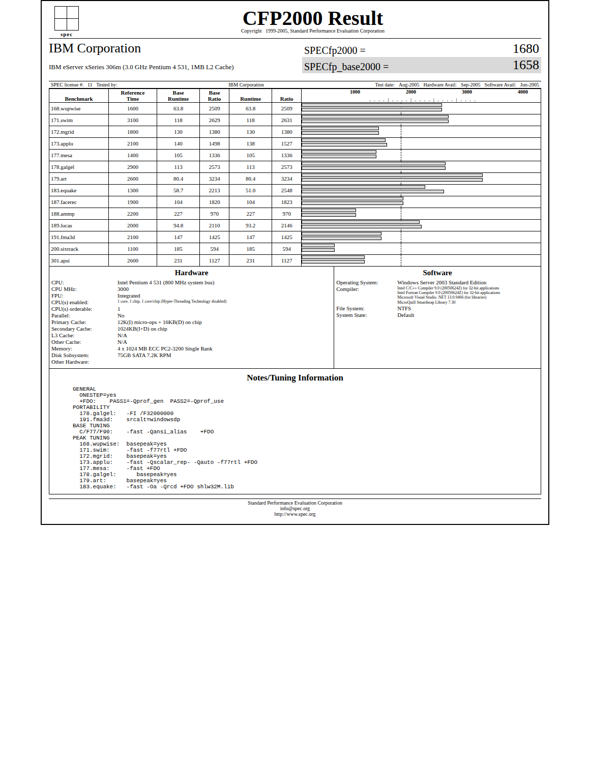spec
CFP2000 Result
Copyright 1999-2005, Standard Performance Evaluation Corporation
IBM Corporation
IBM eServer xSeries 306m (3.0 GHz Pentium 4 531, 1MB L2 Cache)
| SPECfp2000 = | 1680 |
| SPECfp_base2000 = | 1658 |
SPEC license #: 11
Tested by:
IBM Corporation
Test date:
Aug-2005
Hardware Avail:
Sep-2005
Software Avail:
Jun-2005
| Benchmark | Reference Time | Base Runtime | Base Ratio | Runtime | Ratio | 1000 2000 3000 4000 . . . . / . . . . / . . . . / . . . . / . . . . |
| --- | --- | --- | --- | --- | --- | --- |
| 168.wupwise | 1600 | 63.8 | 2509 | 63.8 | 2509 | |
| 171.swim | 3100 | 118 | 2629 | 118 | 2631 | |
| 172.mgrid | 1800 | 130 | 1380 | 130 | 1380 | |
| 173.applu | 2100 | 140 | 1498 | 138 | 1527 | |
| 177.mesa | 1400 | 105 | 1336 | 105 | 1336 | |
| 178.galgel | 2900 | 113 | 2573 | 113 | 2573 | |
| 179.art | 2600 | 80.4 | 3234 | 80.4 | 3234 | |
| 183.equake | 1300 | 58.7 | 2213 | 51.0 | 2548 | |
| 187.facerec | 1900 | 104 | 1820 | 104 | 1823 | |
| 188.ammp | 2200 | 227 | 970 | 227 | 970 | |
| 189.lucas | 2000 | 94.8 | 2110 | 93.2 | 2146 | |
| 191.fma3d | 2100 | 147 | 1425 | 147 | 1425 | |
| 200.sixtrack | 1100 | 185 | 594 | 185 | 594 | |
| 301.apsi | 2600 | 231 | 1127 | 231 | 1127 | |
Hardware
CPU:
Intel Pentium 4 531 (800 MHz system bus)
CPU MHz:
3000
FPU:
Integrated
CPU(s) enabled:
1 core, 1 chip, 1 core/chip (Hyper-Threading Technology disabled)
CPU(s) orderable:
1
Parallel:
No
Primary Cache:
12K(I) micro-ops + 16KB(D) on chip
Secondary Cache:
1024KB(I+D) on chip
L3 Cache:
N/A
Other Cache:
N/A
Memory:
4 x 1024 MB ECC PC2-3200 Single Rank
Disk Subsystem:
75GB SATA 7.2K RPM
Other Hardware:
Software
Operating System:
Windows Server 2003 Standard Edition
Compiler:
Intel C/C++ Compiler 9.0 (20050624Z) for 32-bit applications
Intel Fortran Compiler 9.0 (20050624Z) for 32-bit applications
Microsoft Visual Studio .NET 13.0.9466 (for libraries)
MicroQuill Smartheap Library 7.30
File System:
NTFS
System State:
Default
Notes/Tuning Information
GENERAL
  ONESTEP=yes
  +FDO:    PASS1=-Qprof_gen  PASS2=-Qprof_use
PORTABILITY
  178.galgel:   -FI /F32000000
  191.fma3d:    srcalt=windowsdp
BASE TUNING
  C/F77/F90:    -fast -Qansi_alias    +FDO
PEAK TUNING
  168.wupwise:  basepeak=yes
  171.swim:     -fast -f77rtl +FDO
  172.mgrid:    basepeak=yes
  173.applu:    -fast -Qscalar_rep- -Qauto -f77rtl +FDO
  177.mesa:     -fast +FDO
  178.galgel:      basepeak=yes
  179.art:      basepeak=yes
  183.equake:   -fast -Oa -Qrcd +FDO shlw32M.lib
Standard Performance Evaluation Corporation
info@spec.org
http://www.spec.org